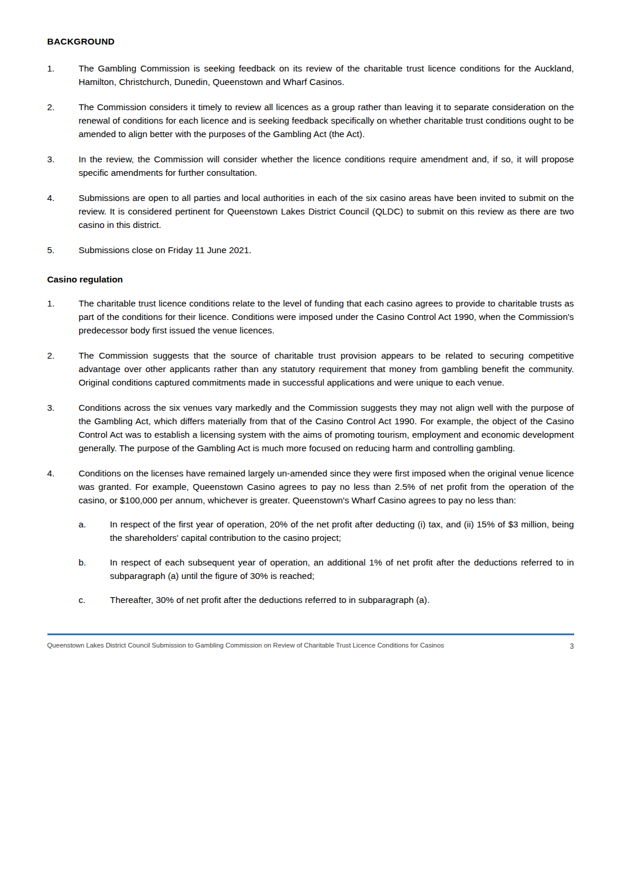BACKGROUND
The Gambling Commission is seeking feedback on its review of the charitable trust licence conditions for the Auckland, Hamilton, Christchurch, Dunedin, Queenstown and Wharf Casinos.
The Commission considers it timely to review all licences as a group rather than leaving it to separate consideration on the renewal of conditions for each licence and is seeking feedback specifically on whether charitable trust conditions ought to be amended to align better with the purposes of the Gambling Act (the Act).
In the review, the Commission will consider whether the licence conditions require amendment and, if so, it will propose specific amendments for further consultation.
Submissions are open to all parties and local authorities in each of the six casino areas have been invited to submit on the review. It is considered pertinent for Queenstown Lakes District Council (QLDC) to submit on this review as there are two casino in this district.
Submissions close on Friday 11 June 2021.
Casino regulation
The charitable trust licence conditions relate to the level of funding that each casino agrees to provide to charitable trusts as part of the conditions for their licence. Conditions were imposed under the Casino Control Act 1990, when the Commission's predecessor body first issued the venue licences.
The Commission suggests that the source of charitable trust provision appears to be related to securing competitive advantage over other applicants rather than any statutory requirement that money from gambling benefit the community. Original conditions captured commitments made in successful applications and were unique to each venue.
Conditions across the six venues vary markedly and the Commission suggests they may not align well with the purpose of the Gambling Act, which differs materially from that of the Casino Control Act 1990. For example, the object of the Casino Control Act was to establish a licensing system with the aims of promoting tourism, employment and economic development generally. The purpose of the Gambling Act is much more focused on reducing harm and controlling gambling.
Conditions on the licenses have remained largely un-amended since they were first imposed when the original venue licence was granted. For example, Queenstown Casino agrees to pay no less than 2.5% of net profit from the operation of the casino, or $100,000 per annum, whichever is greater. Queenstown's Wharf Casino agrees to pay no less than:
In respect of the first year of operation, 20% of the net profit after deducting (i) tax, and (ii) 15% of $3 million, being the shareholders' capital contribution to the casino project;
In respect of each subsequent year of operation, an additional 1% of net profit after the deductions referred to in subparagraph (a) until the figure of 30% is reached;
Thereafter, 30% of net profit after the deductions referred to in subparagraph (a).
Queenstown Lakes District Council Submission to Gambling Commission on Review of Charitable Trust Licence Conditions for Casinos
3